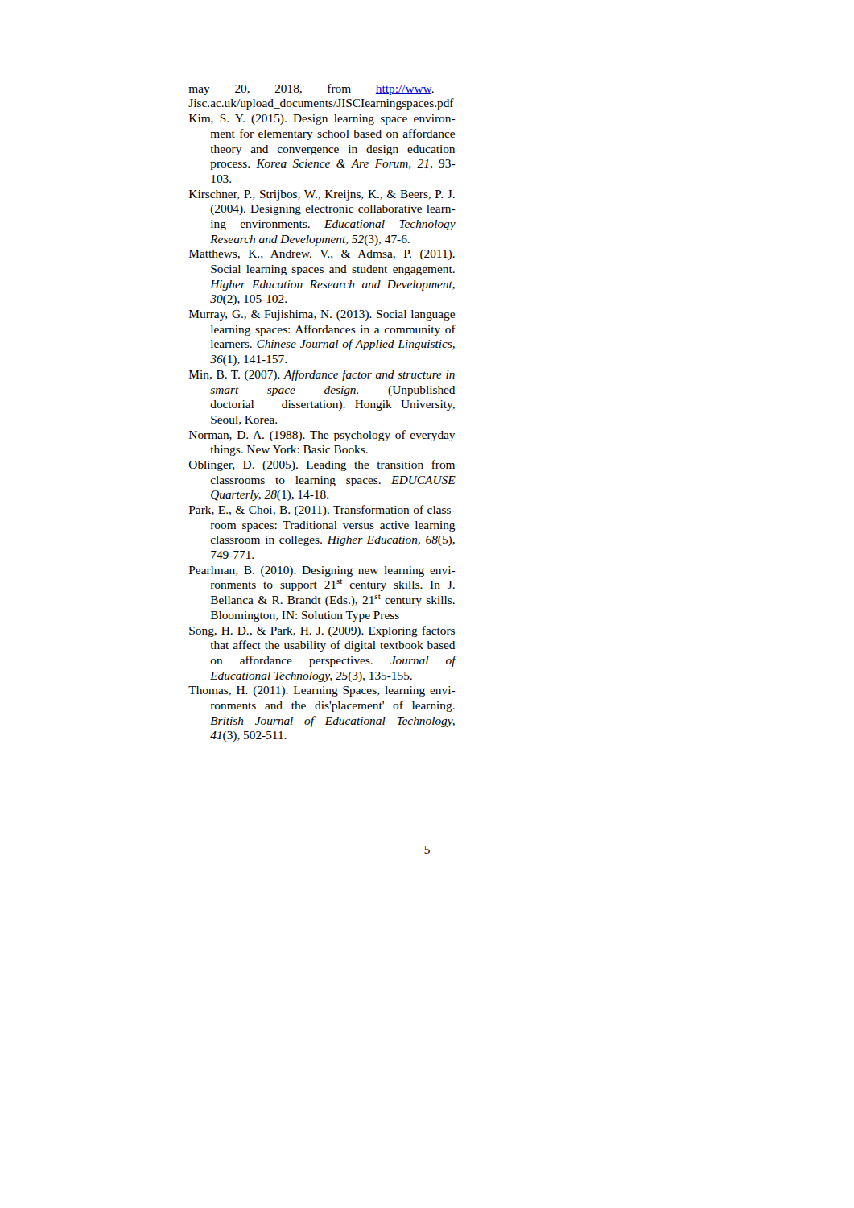may 20, 2018, from http://www.
Jisc.ac.uk/upload_documents/JISCIearningspaces.pdf
Kim, S. Y. (2015). Design learning space environment for elementary school based on affordance theory and convergence in design education process. Korea Science & Are Forum, 21, 93-103.
Kirschner, P., Strijbos, W., Kreijns, K., & Beers, P. J. (2004). Designing electronic collaborative learning environments. Educational Technology Research and Development, 52(3), 47-6.
Matthews, K., Andrew. V., & Admsa, P. (2011). Social learning spaces and student engagement. Higher Education Research and Development, 30(2), 105-102.
Murray, G., & Fujishima, N. (2013). Social language learning spaces: Affordances in a community of learners. Chinese Journal of Applied Linguistics, 36(1), 141-157.
Min, B. T. (2007). Affordance factor and structure in smart space design. (Unpublished doctorial dissertation). Hongik University, Seoul, Korea.
Norman, D. A. (1988). The psychology of everyday things. New York: Basic Books.
Oblinger, D. (2005). Leading the transition from classrooms to learning spaces. EDUCAUSE Quarterly, 28(1), 14-18.
Park, E., & Choi, B. (2011). Transformation of classroom spaces: Traditional versus active learning classroom in colleges. Higher Education, 68(5), 749-771.
Pearlman, B. (2010). Designing new learning environments to support 21st century skills. In J. Bellanca & R. Brandt (Eds.), 21st century skills. Bloomington, IN: Solution Type Press
Song, H. D., & Park, H. J. (2009). Exploring factors that affect the usability of digital textbook based on affordance perspectives. Journal of Educational Technology, 25(3), 135-155.
Thomas, H. (2011). Learning Spaces, learning environments and the dis'placement' of learning. British Journal of Educational Technology, 41(3), 502-511.
5